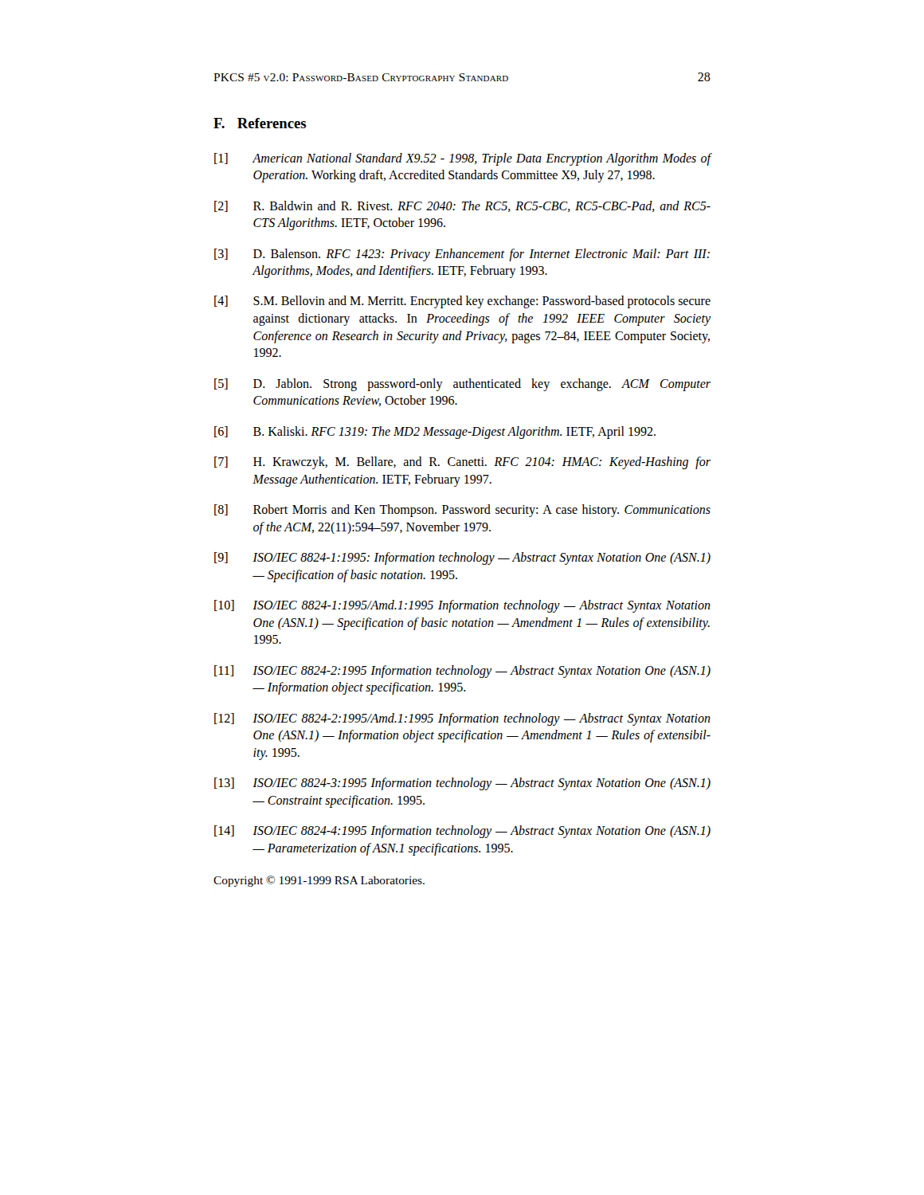PKCS #5 v2.0: Password-Based Cryptography Standard 28
F. References
[1] American National Standard X9.52 - 1998, Triple Data Encryption Algorithm Modes of Operation. Working draft, Accredited Standards Committee X9, July 27, 1998.
[2] R. Baldwin and R. Rivest. RFC 2040: The RC5, RC5-CBC, RC5-CBC-Pad, and RC5-CTS Algorithms. IETF, October 1996.
[3] D. Balenson. RFC 1423: Privacy Enhancement for Internet Electronic Mail: Part III: Algorithms, Modes, and Identifiers. IETF, February 1993.
[4] S.M. Bellovin and M. Merritt. Encrypted key exchange: Password-based protocols secure against dictionary attacks. In Proceedings of the 1992 IEEE Computer Society Conference on Research in Security and Privacy, pages 72–84, IEEE Computer Society, 1992.
[5] D. Jablon. Strong password-only authenticated key exchange. ACM Computer Communications Review, October 1996.
[6] B. Kaliski. RFC 1319: The MD2 Message-Digest Algorithm. IETF, April 1992.
[7] H. Krawczyk, M. Bellare, and R. Canetti. RFC 2104: HMAC: Keyed-Hashing for Message Authentication. IETF, February 1997.
[8] Robert Morris and Ken Thompson. Password security: A case history. Communications of the ACM, 22(11):594–597, November 1979.
[9] ISO/IEC 8824-1:1995: Information technology — Abstract Syntax Notation One (ASN.1) — Specification of basic notation. 1995.
[10] ISO/IEC 8824-1:1995/Amd.1:1995 Information technology — Abstract Syntax Notation One (ASN.1) — Specification of basic notation — Amendment 1 — Rules of extensibility. 1995.
[11] ISO/IEC 8824-2:1995 Information technology — Abstract Syntax Notation One (ASN.1) — Information object specification. 1995.
[12] ISO/IEC 8824-2:1995/Amd.1:1995 Information technology — Abstract Syntax Notation One (ASN.1) — Information object specification — Amendment 1 — Rules of extensibility. 1995.
[13] ISO/IEC 8824-3:1995 Information technology — Abstract Syntax Notation One (ASN.1) — Constraint specification. 1995.
[14] ISO/IEC 8824-4:1995 Information technology — Abstract Syntax Notation One (ASN.1) — Parameterization of ASN.1 specifications. 1995.
Copyright © 1991-1999 RSA Laboratories.